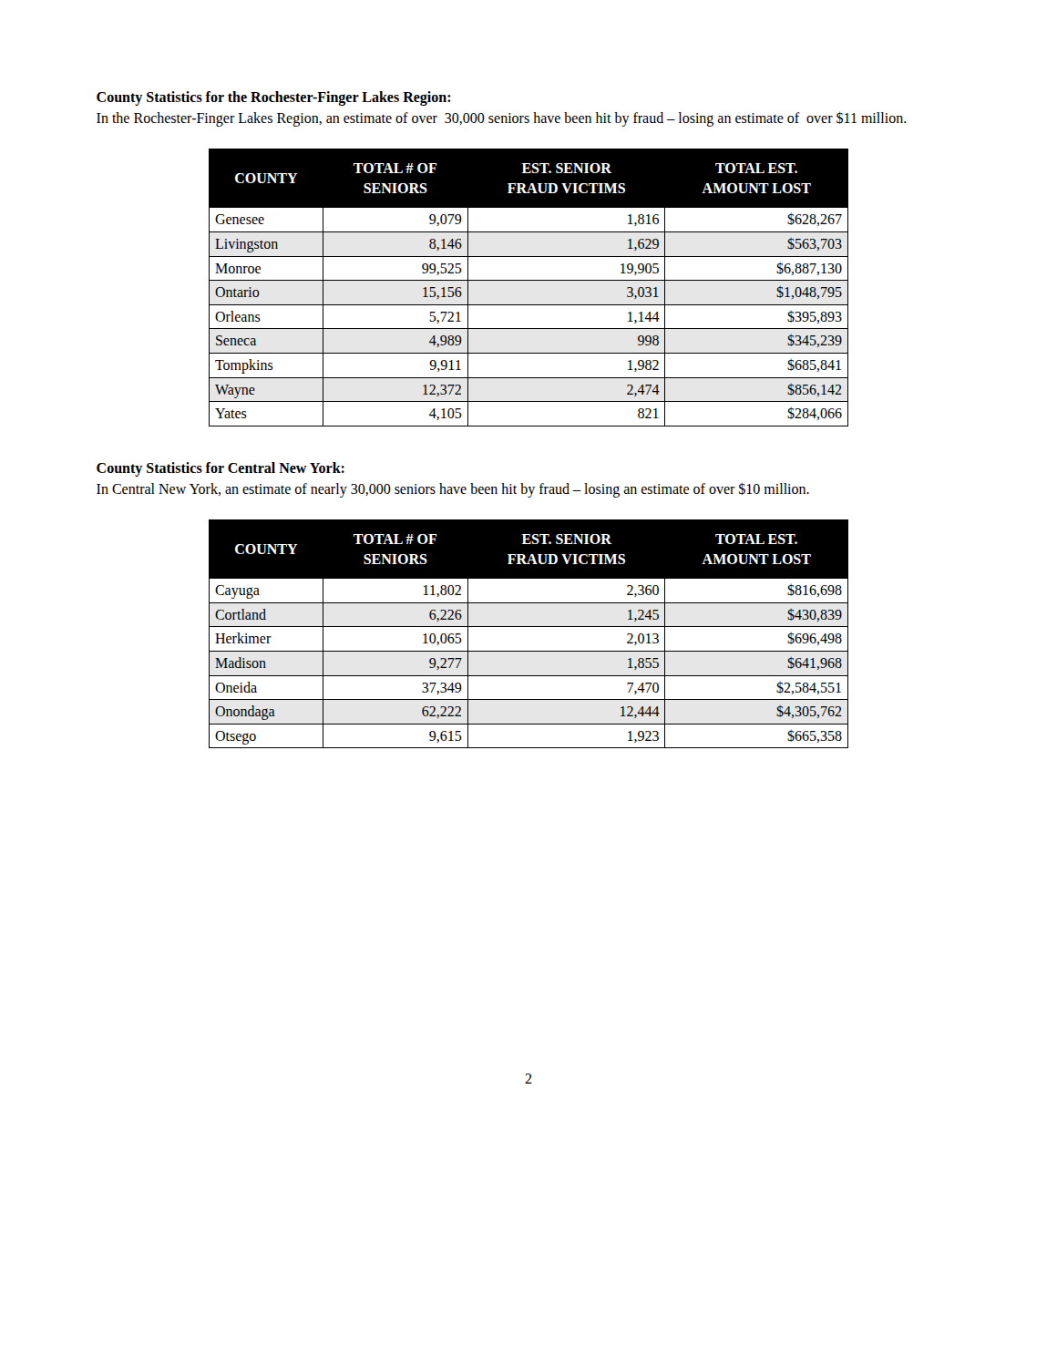County Statistics for the Rochester-Finger Lakes Region:
In the Rochester-Finger Lakes Region, an estimate of over 30,000 seniors have been hit by fraud – losing an estimate of over $11 million.
| COUNTY | TOTAL # OF SENIORS | EST. SENIOR FRAUD VICTIMS | TOTAL EST. AMOUNT LOST |
| --- | --- | --- | --- |
| Genesee | 9,079 | 1,816 | $628,267 |
| Livingston | 8,146 | 1,629 | $563,703 |
| Monroe | 99,525 | 19,905 | $6,887,130 |
| Ontario | 15,156 | 3,031 | $1,048,795 |
| Orleans | 5,721 | 1,144 | $395,893 |
| Seneca | 4,989 | 998 | $345,239 |
| Tompkins | 9,911 | 1,982 | $685,841 |
| Wayne | 12,372 | 2,474 | $856,142 |
| Yates | 4,105 | 821 | $284,066 |
County Statistics for Central New York:
In Central New York, an estimate of nearly 30,000 seniors have been hit by fraud – losing an estimate of over $10 million.
| COUNTY | TOTAL # OF SENIORS | EST. SENIOR FRAUD VICTIMS | TOTAL EST. AMOUNT LOST |
| --- | --- | --- | --- |
| Cayuga | 11,802 | 2,360 | $816,698 |
| Cortland | 6,226 | 1,245 | $430,839 |
| Herkimer | 10,065 | 2,013 | $696,498 |
| Madison | 9,277 | 1,855 | $641,968 |
| Oneida | 37,349 | 7,470 | $2,584,551 |
| Onondaga | 62,222 | 12,444 | $4,305,762 |
| Otsego | 9,615 | 1,923 | $665,358 |
2